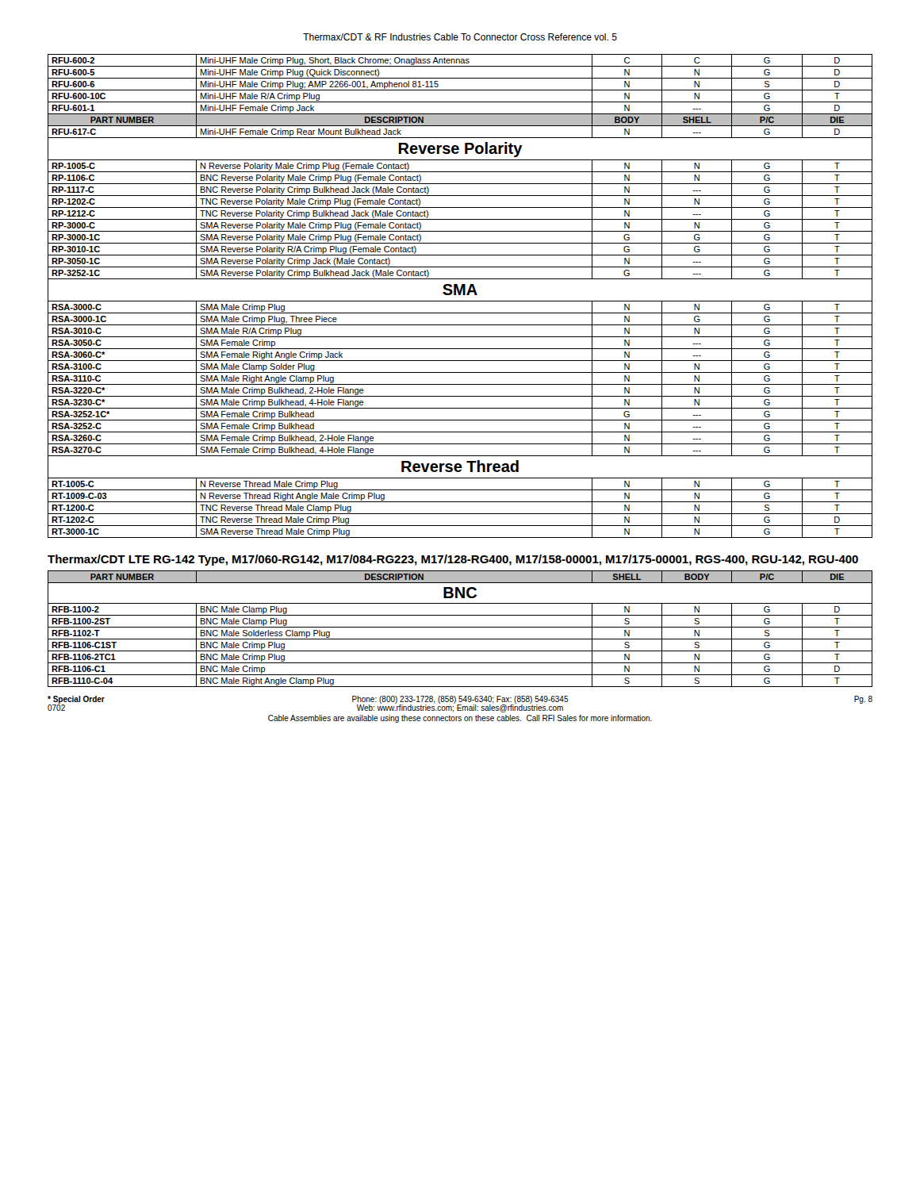Thermax/CDT & RF Industries Cable To Connector Cross Reference vol. 5
| RFU-600-2 | Mini-UHF Male Crimp Plug, Short, Black Chrome; Onaglass Antennas | C | C | G | D |
| RFU-600-5 | Mini-UHF Male Crimp Plug (Quick Disconnect) | N | N | G | D |
| RFU-600-6 | Mini-UHF Male Crimp Plug; AMP 2266-001, Amphenol 81-115 | N | N | S | D |
| RFU-600-10C | Mini-UHF Male R/A Crimp Plug | N | N | G | T |
| RFU-601-1 | Mini-UHF Female Crimp Jack | N | --- | G | D |
| PART NUMBER | DESCRIPTION | BODY | SHELL | P/C | DIE |
| RFU-617-C | Mini-UHF Female Crimp Rear Mount Bulkhead Jack | N | --- | G | D |
| Reverse Polarity |
| RP-1005-C | N Reverse Polarity Male Crimp Plug (Female Contact) | N | N | G | T |
| RP-1106-C | BNC Reverse Polarity Male Crimp Plug (Female Contact) | N | N | G | T |
| RP-1117-C | BNC Reverse Polarity Crimp Bulkhead Jack (Male Contact) | N | --- | G | T |
| RP-1202-C | TNC Reverse Polarity Male Crimp Plug (Female Contact) | N | N | G | T |
| RP-1212-C | TNC Reverse Polarity Crimp Bulkhead Jack (Male Contact) | N | --- | G | T |
| RP-3000-C | SMA Reverse Polarity Male Crimp Plug (Female Contact) | N | N | G | T |
| RP-3000-1C | SMA Reverse Polarity Male Crimp Plug (Female Contact) | G | G | G | T |
| RP-3010-1C | SMA Reverse Polarity R/A Crimp Plug (Female Contact) | G | G | G | T |
| RP-3050-1C | SMA Reverse Polarity Crimp Jack (Male Contact) | N | --- | G | T |
| RP-3252-1C | SMA Reverse Polarity Crimp Bulkhead Jack (Male Contact) | G | --- | G | T |
| SMA |
| RSA-3000-C | SMA Male Crimp Plug | N | N | G | T |
| RSA-3000-1C | SMA Male Crimp Plug, Three Piece | N | G | G | T |
| RSA-3010-C | SMA Male R/A Crimp Plug | N | N | G | T |
| RSA-3050-C | SMA Female Crimp | N | --- | G | T |
| RSA-3060-C* | SMA Female Right Angle Crimp Jack | N | --- | G | T |
| RSA-3100-C | SMA Male Clamp Solder Plug | N | N | G | T |
| RSA-3110-C | SMA Male Right Angle Clamp Plug | N | N | G | T |
| RSA-3220-C* | SMA Male Crimp Bulkhead, 2-Hole Flange | N | N | G | T |
| RSA-3230-C* | SMA Male Crimp Bulkhead, 4-Hole Flange | N | N | G | T |
| RSA-3252-1C* | SMA Female Crimp Bulkhead | G | --- | G | T |
| RSA-3252-C | SMA Female Crimp Bulkhead | N | --- | G | T |
| RSA-3260-C | SMA Female Crimp Bulkhead, 2-Hole Flange | N | --- | G | T |
| RSA-3270-C | SMA Female Crimp Bulkhead, 4-Hole Flange | N | --- | G | T |
| Reverse Thread |
| RT-1005-C | N Reverse Thread Male Crimp Plug | N | N | G | T |
| RT-1009-C-03 | N Reverse Thread Right Angle Male Crimp Plug | N | N | G | T |
| RT-1200-C | TNC Reverse Thread Male Clamp Plug | N | N | S | T |
| RT-1202-C | TNC Reverse Thread Male Crimp Plug | N | N | G | D |
| RT-3000-1C | SMA Reverse Thread Male Crimp Plug | N | N | G | T |
Thermax/CDT LTE RG-142 Type, M17/060-RG142, M17/084-RG223, M17/128-RG400, M17/158-00001, M17/175-00001, RGS-400, RGU-142, RGU-400
| PART NUMBER | DESCRIPTION | SHELL | BODY | P/C | DIE |
| --- | --- | --- | --- | --- | --- |
| BNC |
| RFB-1100-2 | BNC Male Clamp Plug | N | N | G | D |
| RFB-1100-2ST | BNC Male Clamp Plug | S | S | G | T |
| RFB-1102-T | BNC Male Solderless Clamp Plug | N | N | S | T |
| RFB-1106-C1ST | BNC Male Crimp Plug | S | S | G | T |
| RFB-1106-2TC1 | BNC Male Crimp Plug | N | N | G | T |
| RFB-1106-C1 | BNC Male Crimp | N | N | G | D |
| RFB-1110-C-04 | BNC Male Right Angle Clamp Plug | S | S | G | T |
* Special Order
0702
Phone: (800) 233-1728, (858) 549-6340; Fax: (858) 549-6345
Web: www.rfindustries.com; Email: sales@rfindustries.com
Pg. 8
Cable Assemblies are available using these connectors on these cables. Call RFI Sales for more information.